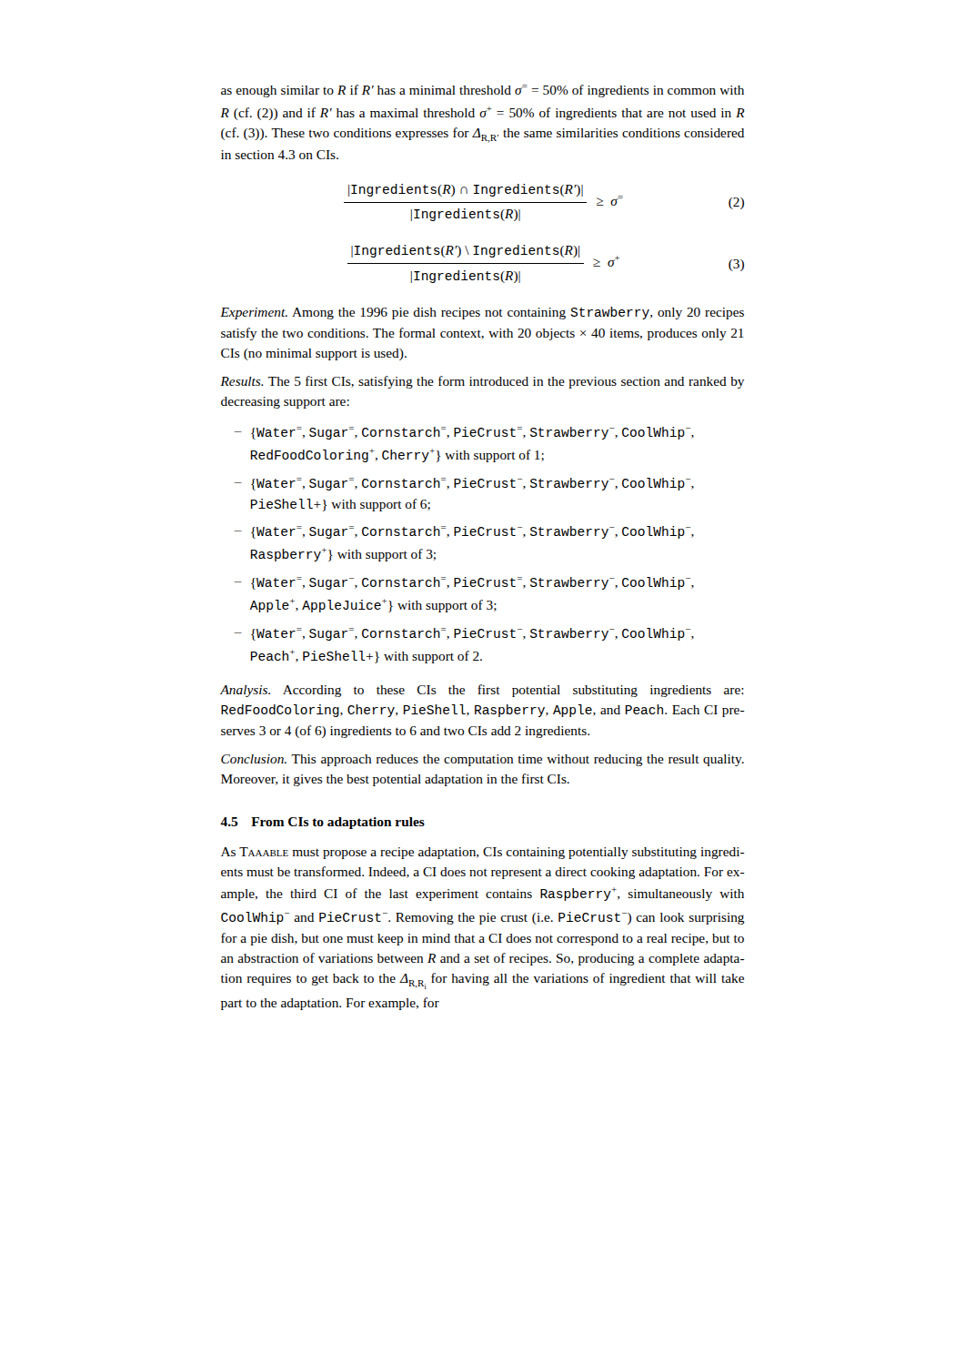as enough similar to R if R′ has a minimal threshold σ= = 50% of ingredients in common with R (cf. (2)) and if R′ has a maximal threshold σ+ = 50% of ingredients that are not used in R (cf. (3)). These two conditions expresses for ΔR,R′ the same similarities conditions considered in section 4.3 on CIs.
|Ingredients(R) ∩ Ingredients(R′)| |Ingredients(R)| ≥ σ= (2)
|Ingredients(R′) \ Ingredients(R)| |Ingredients(R)| ≥ σ+ (3)
Experiment. Among the 1996 pie dish recipes not containing Strawberry, only 20 recipes satisfy the two conditions. The formal context, with 20 objects × 40 items, produces only 21 CIs (no minimal support is used).
Results. The 5 first CIs, satisfying the form introduced in the previous section and ranked by decreasing support are:
{Water=, Sugar=, Cornstarch=, PieCrust=, Strawberry−, CoolWhip−, RedFoodColoring+, Cherry+} with support of 1;
{Water=, Sugar=, Cornstarch=, PieCrust−, Strawberry−, CoolWhip−, PieShell+} with support of 6;
{Water=, Sugar=, Cornstarch=, PieCrust−, Strawberry−, CoolWhip−, Raspberry+} with support of 3;
{Water=, Sugar−, Cornstarch=, PieCrust=, Strawberry−, CoolWhip−, Apple+, AppleJuice+} with support of 3;
{Water=, Sugar=, Cornstarch=, PieCrust−, Strawberry−, CoolWhip−, Peach+, PieShell+} with support of 2.
Analysis. According to these CIs the first potential substituting ingredients are: RedFoodColoring, Cherry, PieShell, Raspberry, Apple, and Peach. Each CI preserves 3 or 4 (of 6) ingredients to 6 and two CIs add 2 ingredients.
Conclusion. This approach reduces the computation time without reducing the result quality. Moreover, it gives the best potential adaptation in the first CIs.
4.5 From CIs to adaptation rules
As Taaable must propose a recipe adaptation, CIs containing potentially substituting ingredients must be transformed. Indeed, a CI does not represent a direct cooking adaptation. For example, the third CI of the last experiment contains Raspberry+, simultaneously with CoolWhip− and PieCrust−. Removing the pie crust (i.e. PieCrust−) can look surprising for a pie dish, but one must keep in mind that a CI does not correspond to a real recipe, but to an abstraction of variations between R and a set of recipes. So, producing a complete adaptation requires to get back to the ΔR,Ri for having all the variations of ingredient that will take part to the adaptation. For example, for